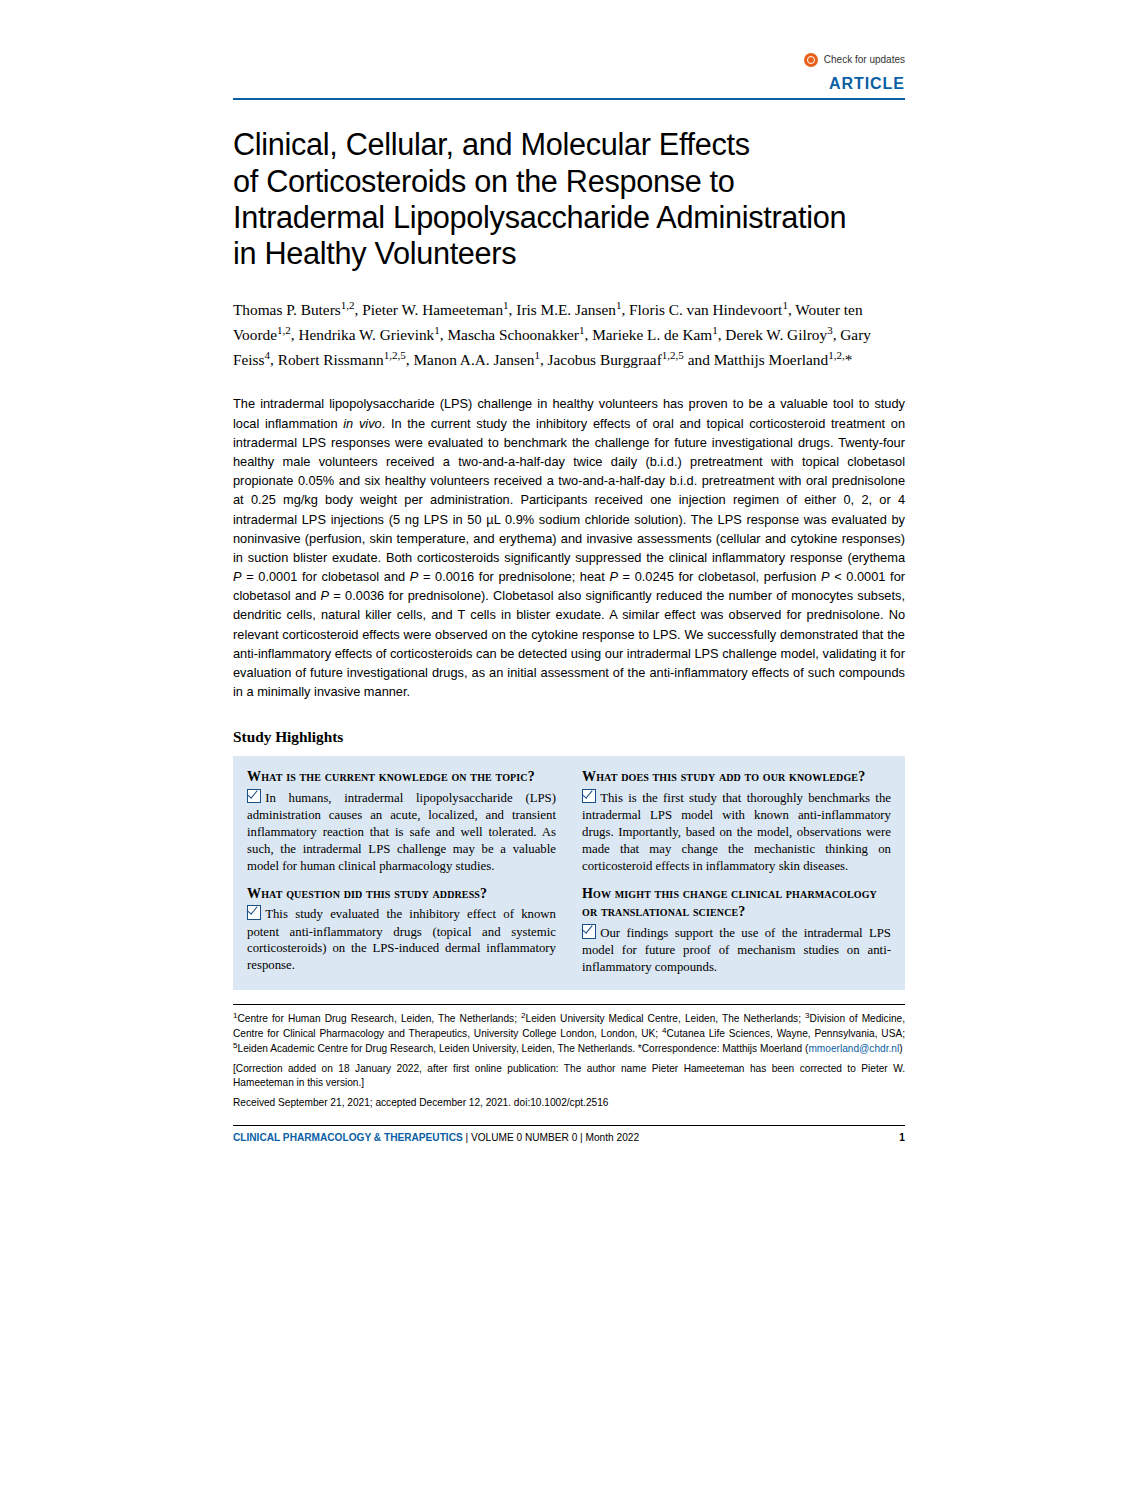Check for updates
ARTICLE
Clinical, Cellular, and Molecular Effects
of Corticosteroids on the Response to
Intradermal Lipopolysaccharide Administration
in Healthy Volunteers
Thomas P. Buters1,2, Pieter W. Hameeteman1, Iris M.E. Jansen1, Floris C. van Hindevoort1, Wouter ten Voorde1,2, Hendrika W. Grievink1, Mascha Schoonakker1, Marieke L. de Kam1, Derek W. Gilroy3, Gary Feiss4, Robert Rissmann1,2,5, Manon A.A. Jansen1, Jacobus Burggraaf1,2,5 and Matthijs Moerland1,2,*
The intradermal lipopolysaccharide (LPS) challenge in healthy volunteers has proven to be a valuable tool to study local inflammation in vivo. In the current study the inhibitory effects of oral and topical corticosteroid treatment on intradermal LPS responses were evaluated to benchmark the challenge for future investigational drugs. Twenty-four healthy male volunteers received a two-and-a-half-day twice daily (b.i.d.) pretreatment with topical clobetasol propionate 0.05% and six healthy volunteers received a two-and-a-half-day b.i.d. pretreatment with oral prednisolone at 0.25 mg/kg body weight per administration. Participants received one injection regimen of either 0, 2, or 4 intradermal LPS injections (5 ng LPS in 50 µL 0.9% sodium chloride solution). The LPS response was evaluated by noninvasive (perfusion, skin temperature, and erythema) and invasive assessments (cellular and cytokine responses) in suction blister exudate. Both corticosteroids significantly suppressed the clinical inflammatory response (erythema P = 0.0001 for clobetasol and P = 0.0016 for prednisolone; heat P = 0.0245 for clobetasol, perfusion P < 0.0001 for clobetasol and P = 0.0036 for prednisolone). Clobetasol also significantly reduced the number of monocytes subsets, dendritic cells, natural killer cells, and T cells in blister exudate. A similar effect was observed for prednisolone. No relevant corticosteroid effects were observed on the cytokine response to LPS. We successfully demonstrated that the anti-inflammatory effects of corticosteroids can be detected using our intradermal LPS challenge model, validating it for evaluation of future investigational drugs, as an initial assessment of the anti-inflammatory effects of such compounds in a minimally invasive manner.
Study Highlights
What is the current knowledge on the topic?
In humans, intradermal lipopolysaccharide (LPS) administration causes an acute, localized, and transient inflammatory reaction that is safe and well tolerated. As such, the intradermal LPS challenge may be a valuable model for human clinical pharmacology studies.
What question did this study address?
This study evaluated the inhibitory effect of known potent anti-inflammatory drugs (topical and systemic corticosteroids) on the LPS-induced dermal inflammatory response.
What does this study add to our knowledge?
This is the first study that thoroughly benchmarks the intradermal LPS model with known anti-inflammatory drugs. Importantly, based on the model, observations were made that may change the mechanistic thinking on corticosteroid effects in inflammatory skin diseases.
How might this change clinical pharmacology or translational science?
Our findings support the use of the intradermal LPS model for future proof of mechanism studies on anti-inflammatory compounds.
1Centre for Human Drug Research, Leiden, The Netherlands; 2Leiden University Medical Centre, Leiden, The Netherlands; 3Division of Medicine, Centre for Clinical Pharmacology and Therapeutics, University College London, London, UK; 4Cutanea Life Sciences, Wayne, Pennsylvania, USA; 5Leiden Academic Centre for Drug Research, Leiden University, Leiden, The Netherlands. *Correspondence: Matthijs Moerland (mmoerland@chdr.nl)
[Correction added on 18 January 2022, after first online publication: The author name Pieter Hameeteman has been corrected to Pieter W. Hameeteman in this version.]
Received September 21, 2021; accepted December 12, 2021. doi:10.1002/cpt.2516
CLINICAL PHARMACOLOGY & THERAPEUTICS | VOLUME 0 NUMBER 0 | Month 2022
1